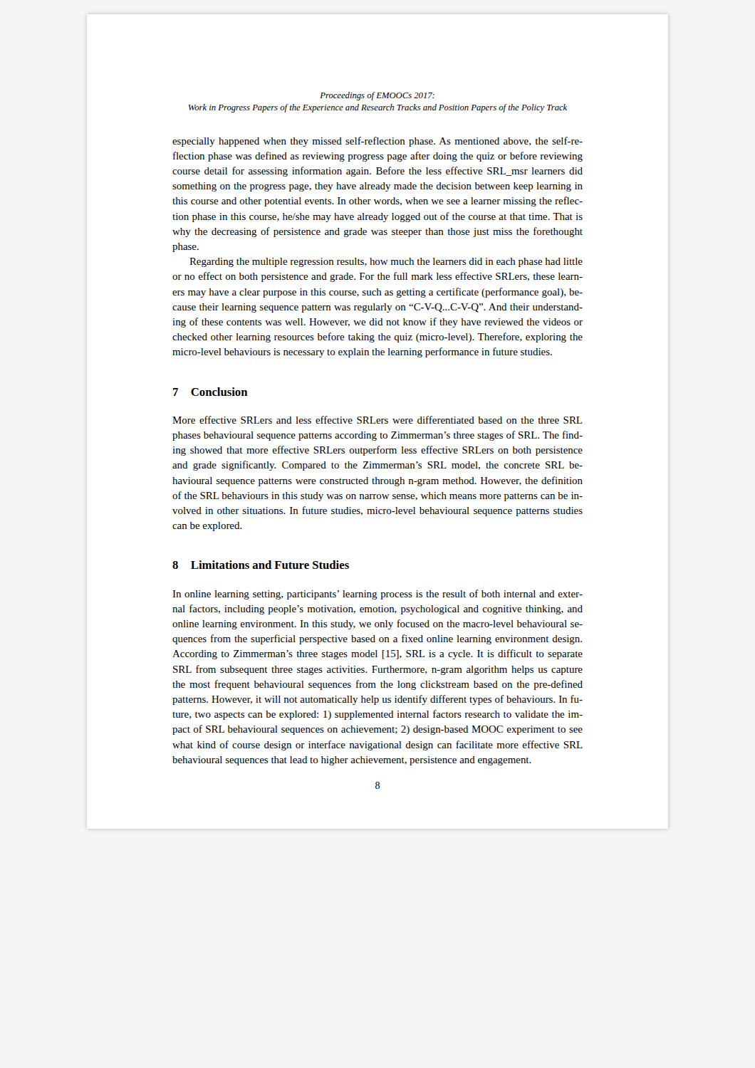Proceedings of EMOOCs 2017:
Work in Progress Papers of the Experience and Research Tracks and Position Papers of the Policy Track
especially happened when they missed self-reflection phase. As mentioned above, the self-reflection phase was defined as reviewing progress page after doing the quiz or before reviewing course detail for assessing information again. Before the less effective SRL_msr learners did something on the progress page, they have already made the decision between keep learning in this course and other potential events. In other words, when we see a learner missing the reflection phase in this course, he/she may have already logged out of the course at that time. That is why the decreasing of persistence and grade was steeper than those just miss the forethought phase.
Regarding the multiple regression results, how much the learners did in each phase had little or no effect on both persistence and grade. For the full mark less effective SRLers, these learners may have a clear purpose in this course, such as getting a certificate (performance goal), because their learning sequence pattern was regularly on “C-V-Q...C-V-Q”. And their understanding of these contents was well. However, we did not know if they have reviewed the videos or checked other learning resources before taking the quiz (micro-level). Therefore, exploring the micro-level behaviours is necessary to explain the learning performance in future studies.
7 Conclusion
More effective SRLers and less effective SRLers were differentiated based on the three SRL phases behavioural sequence patterns according to Zimmerman’s three stages of SRL. The finding showed that more effective SRLers outperform less effective SRLers on both persistence and grade significantly. Compared to the Zimmerman’s SRL model, the concrete SRL behavioural sequence patterns were constructed through n-gram method. However, the definition of the SRL behaviours in this study was on narrow sense, which means more patterns can be involved in other situations. In future studies, micro-level behavioural sequence patterns studies can be explored.
8 Limitations and Future Studies
In online learning setting, participants’ learning process is the result of both internal and external factors, including people’s motivation, emotion, psychological and cognitive thinking, and online learning environment. In this study, we only focused on the macro-level behavioural sequences from the superficial perspective based on a fixed online learning environment design. According to Zimmerman’s three stages model [15], SRL is a cycle. It is difficult to separate SRL from subsequent three stages activities. Furthermore, n-gram algorithm helps us capture the most frequent behavioural sequences from the long clickstream based on the pre-defined patterns. However, it will not automatically help us identify different types of behaviours. In future, two aspects can be explored: 1) supplemented internal factors research to validate the impact of SRL behavioural sequences on achievement; 2) design-based MOOC experiment to see what kind of course design or interface navigational design can facilitate more effective SRL behavioural sequences that lead to higher achievement, persistence and engagement.
8